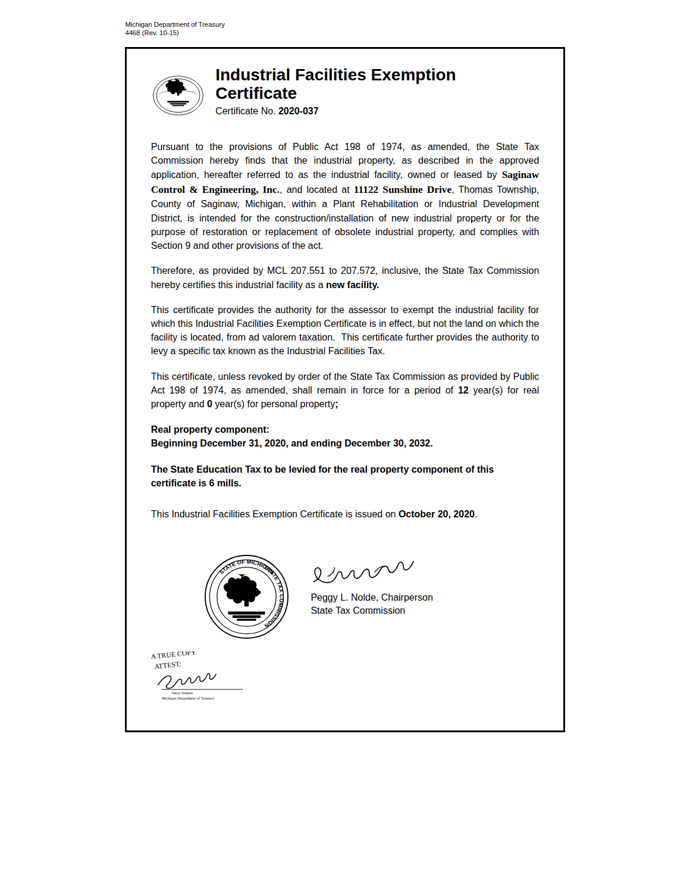Michigan Department of Treasury
4468 (Rev. 10-15)
Industrial Facilities Exemption Certificate
Certificate No. 2020-037
Pursuant to the provisions of Public Act 198 of 1974, as amended, the State Tax Commission hereby finds that the industrial property, as described in the approved application, hereafter referred to as the industrial facility, owned or leased by Saginaw Control & Engineering, Inc., and located at 11122 Sunshine Drive, Thomas Township, County of Saginaw, Michigan, within a Plant Rehabilitation or Industrial Development District, is intended for the construction/installation of new industrial property or for the purpose of restoration or replacement of obsolete industrial property, and complies with Section 9 and other provisions of the act.
Therefore, as provided by MCL 207.551 to 207.572, inclusive, the State Tax Commission hereby certifies this industrial facility as a new facility.
This certificate provides the authority for the assessor to exempt the industrial facility for which this Industrial Facilities Exemption Certificate is in effect, but not the land on which the facility is located, from ad valorem taxation. This certificate further provides the authority to levy a specific tax known as the Industrial Facilities Tax.
This certificate, unless revoked by order of the State Tax Commission as provided by Public Act 198 of 1974, as amended, shall remain in force for a period of 12 year(s) for real property and 0 year(s) for personal property;
Real property component:
Beginning December 31, 2020, and ending December 30, 2032.
The State Education Tax to be levied for the real property component of this certificate is 6 mills.
This Industrial Facilities Exemption Certificate is issued on October 20, 2020.
Peggy L. Nolde, Chairperson
State Tax Commission